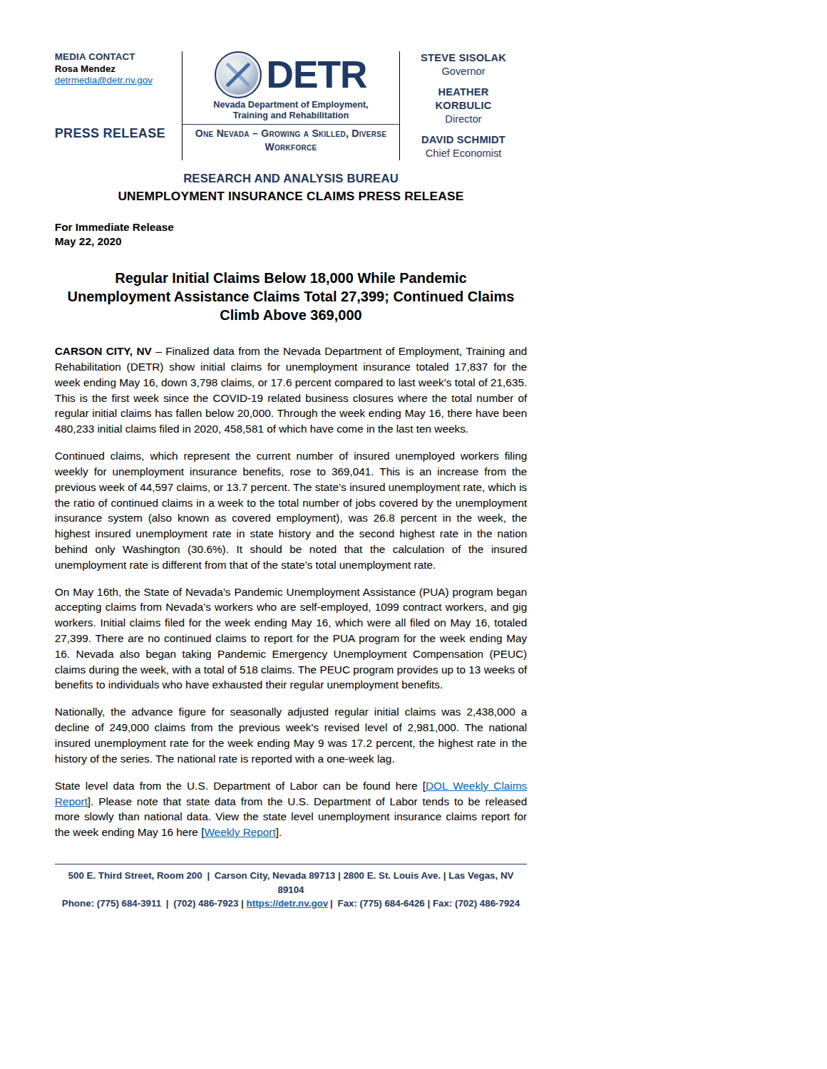| MEDIA CONTACT Rosa Mendez detrmedia@detr.nv.gov PRESS RELEASE | DETR Nevada Department of Employment, Training and Rehabilitation One Nevada – Growing a Skilled, Diverse Workforce | STEVE SISOLAK Governor HEATHER KORBULIC Director DAVID SCHMIDT Chief Economist |
RESEARCH AND ANALYSIS BUREAU
UNEMPLOYMENT INSURANCE CLAIMS PRESS RELEASE
For Immediate Release
May 22, 2020
Regular Initial Claims Below 18,000 While Pandemic Unemployment Assistance Claims Total 27,399; Continued Claims Climb Above 369,000
CARSON CITY, NV – Finalized data from the Nevada Department of Employment, Training and Rehabilitation (DETR) show initial claims for unemployment insurance totaled 17,837 for the week ending May 16, down 3,798 claims, or 17.6 percent compared to last week’s total of 21,635. This is the first week since the COVID-19 related business closures where the total number of regular initial claims has fallen below 20,000. Through the week ending May 16, there have been 480,233 initial claims filed in 2020, 458,581 of which have come in the last ten weeks.
Continued claims, which represent the current number of insured unemployed workers filing weekly for unemployment insurance benefits, rose to 369,041. This is an increase from the previous week of 44,597 claims, or 13.7 percent. The state’s insured unemployment rate, which is the ratio of continued claims in a week to the total number of jobs covered by the unemployment insurance system (also known as covered employment), was 26.8 percent in the week, the highest insured unemployment rate in state history and the second highest rate in the nation behind only Washington (30.6%). It should be noted that the calculation of the insured unemployment rate is different from that of the state’s total unemployment rate.
On May 16th, the State of Nevada’s Pandemic Unemployment Assistance (PUA) program began accepting claims from Nevada’s workers who are self-employed, 1099 contract workers, and gig workers. Initial claims filed for the week ending May 16, which were all filed on May 16, totaled 27,399. There are no continued claims to report for the PUA program for the week ending May 16. Nevada also began taking Pandemic Emergency Unemployment Compensation (PEUC) claims during the week, with a total of 518 claims. The PEUC program provides up to 13 weeks of benefits to individuals who have exhausted their regular unemployment benefits.
Nationally, the advance figure for seasonally adjusted regular initial claims was 2,438,000 a decline of 249,000 claims from the previous week's revised level of 2,981,000. The national insured unemployment rate for the week ending May 9 was 17.2 percent, the highest rate in the history of the series. The national rate is reported with a one-week lag.
State level data from the U.S. Department of Labor can be found here [DOL Weekly Claims Report]. Please note that state data from the U.S. Department of Labor tends to be released more slowly than national data. View the state level unemployment insurance claims report for the week ending May 16 here [Weekly Report].
500 E. Third Street, Room 200 | Carson City, Nevada 89713 | 2800 E. St. Louis Ave. | Las Vegas, NV 89104
Phone: (775) 684-3911 | (702) 486-7923 | https://detr.nv.gov| Fax: (775) 684-6426 | Fax: (702) 486-7924